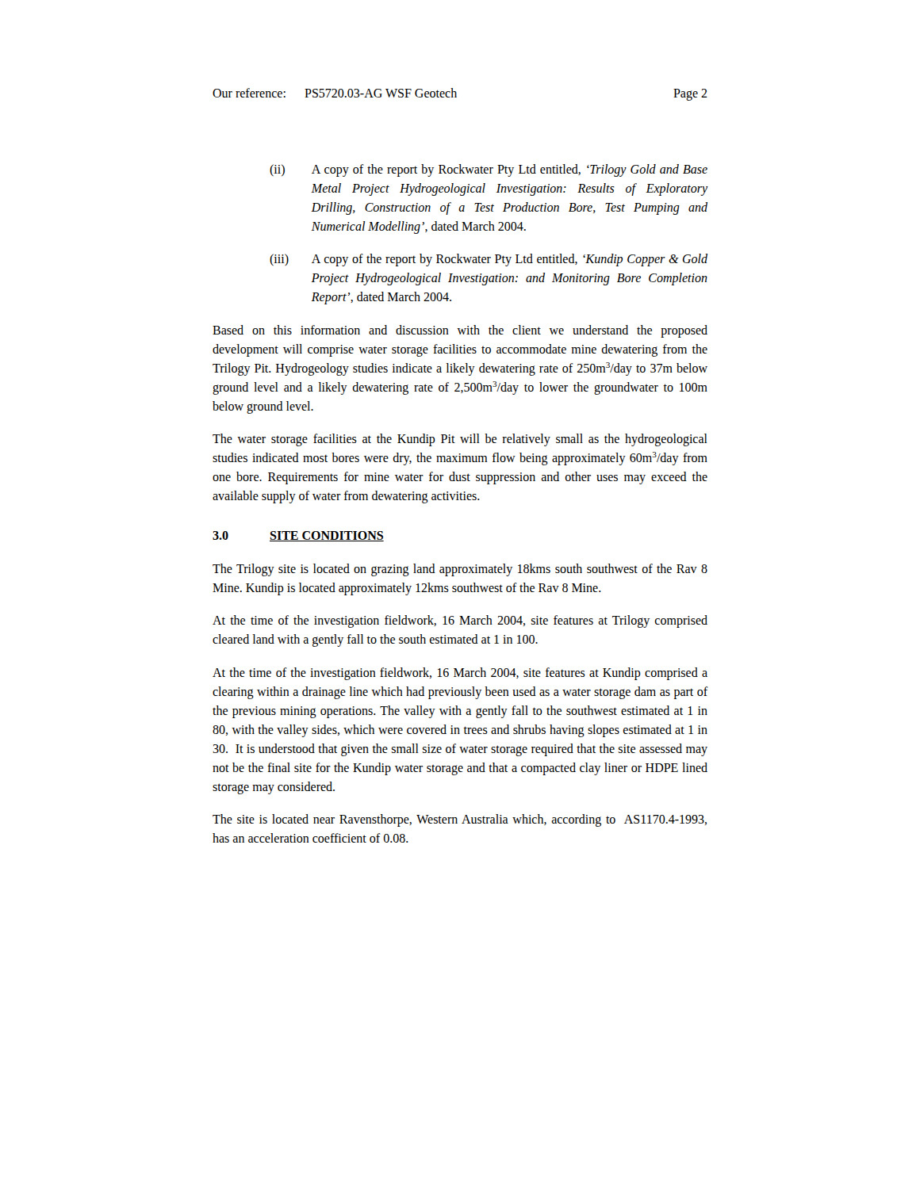Our reference: PS5720.03-AG WSF Geotech
Page 2
(ii)
A copy of the report by Rockwater Pty Ltd entitled, ‘Trilogy Gold and Base Metal Project Hydrogeological Investigation: Results of Exploratory Drilling, Construction of a Test Production Bore, Test Pumping and Numerical Modelling’, dated March 2004.
(iii)
A copy of the report by Rockwater Pty Ltd entitled, ‘Kundip Copper & Gold Project Hydrogeological Investigation: and Monitoring Bore Completion Report’, dated March 2004.
Based on this information and discussion with the client we understand the proposed development will comprise water storage facilities to accommodate mine dewatering from the Trilogy Pit. Hydrogeology studies indicate a likely dewatering rate of 250m3/day to 37m below ground level and a likely dewatering rate of 2,500m3/day to lower the groundwater to 100m below ground level.
The water storage facilities at the Kundip Pit will be relatively small as the hydrogeological studies indicated most bores were dry, the maximum flow being approximately 60m3/day from one bore. Requirements for mine water for dust suppression and other uses may exceed the available supply of water from dewatering activities.
3.0
SITE CONDITIONS
The Trilogy site is located on grazing land approximately 18kms south southwest of the Rav 8 Mine. Kundip is located approximately 12kms southwest of the Rav 8 Mine.
At the time of the investigation fieldwork, 16 March 2004, site features at Trilogy comprised cleared land with a gently fall to the south estimated at 1 in 100.
At the time of the investigation fieldwork, 16 March 2004, site features at Kundip comprised a clearing within a drainage line which had previously been used as a water storage dam as part of the previous mining operations. The valley with a gently fall to the southwest estimated at 1 in 80, with the valley sides, which were covered in trees and shrubs having slopes estimated at 1 in 30. It is understood that given the small size of water storage required that the site assessed may not be the final site for the Kundip water storage and that a compacted clay liner or HDPE lined storage may considered.
The site is located near Ravensthorpe, Western Australia which, according to AS1170.4-1993, has an acceleration coefficient of 0.08.